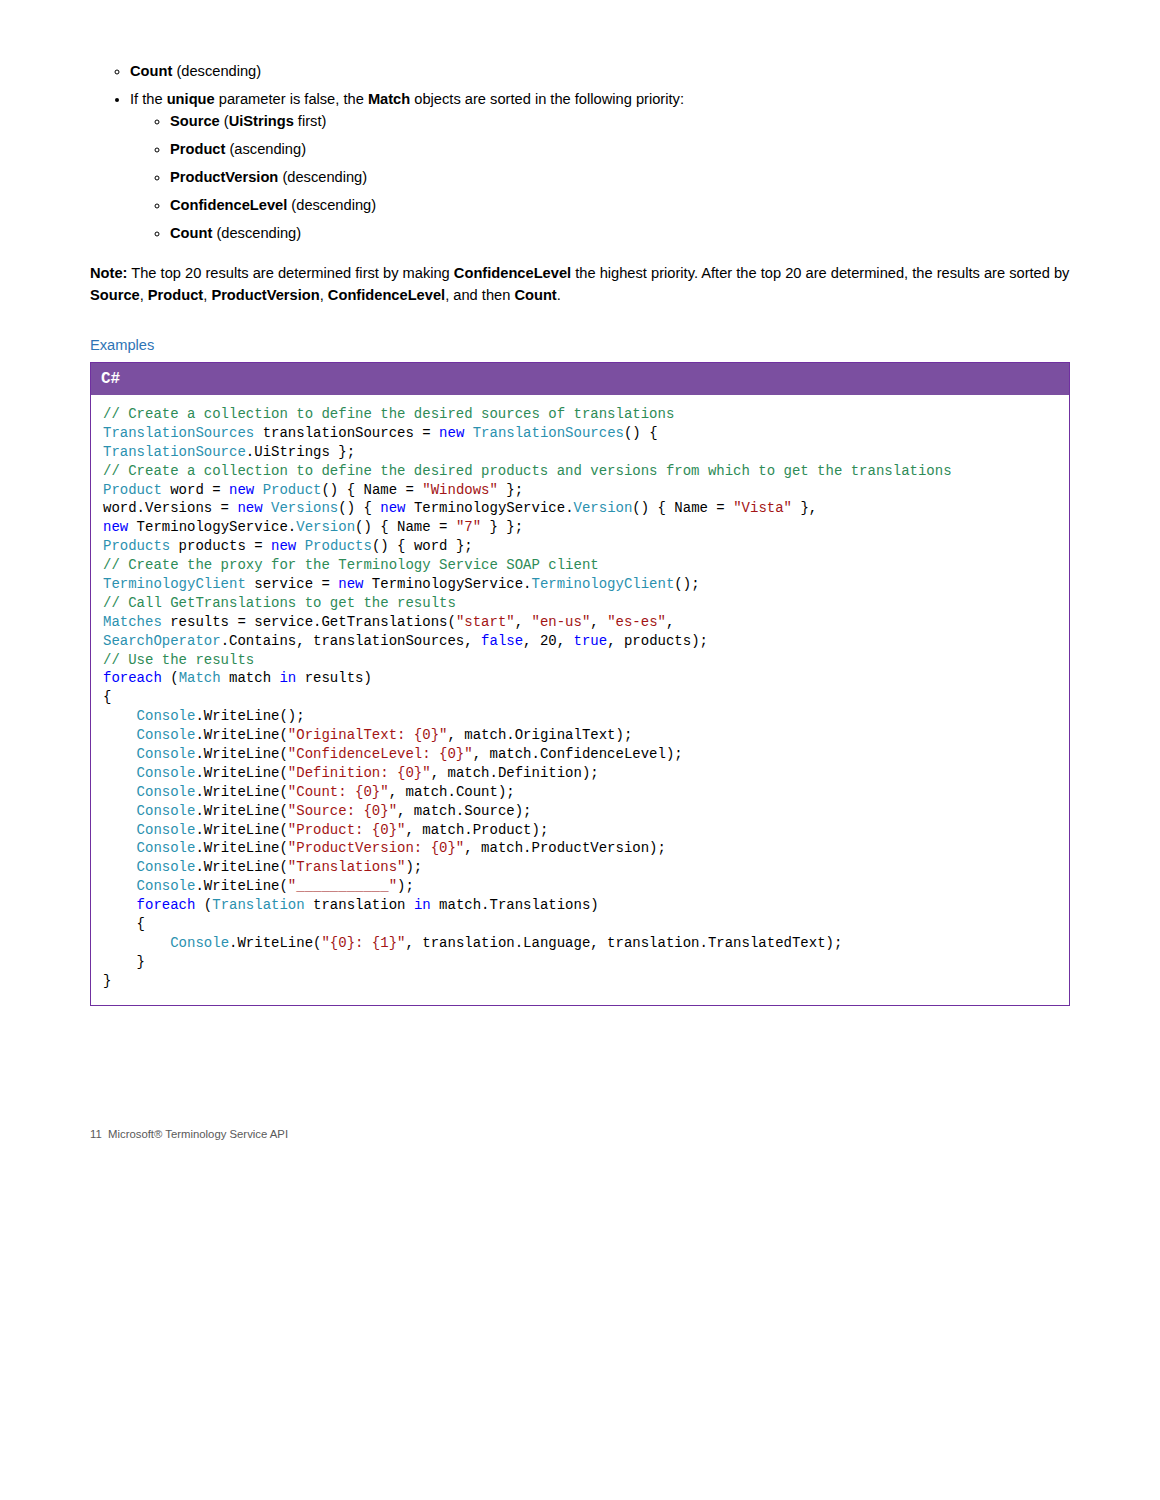Count (descending)
If the unique parameter is false, the Match objects are sorted in the following priority:
Source (UiStrings first)
Product (ascending)
ProductVersion (descending)
ConfidenceLevel (descending)
Count (descending)
Note: The top 20 results are determined first by making ConfidenceLevel the highest priority. After the top 20 are determined, the results are sorted by Source, Product, ProductVersion, ConfidenceLevel, and then Count.
Examples
C#
// Create a collection to define the desired sources of translations
TranslationSources translationSources = new TranslationSources() {
TranslationSource.UiStrings };
// Create a collection to define the desired products and versions from which to get the translations
Product word = new Product() { Name = "Windows" };
word.Versions = new Versions() { new TerminologyService.Version() { Name = "Vista" },
new TerminologyService.Version() { Name = "7" } };
Products products = new Products() { word };
// Create the proxy for the Terminology Service SOAP client
TerminologyClient service = new TerminologyService.TerminologyClient();
// Call GetTranslations to get the results
Matches results = service.GetTranslations("start", "en-us", "es-es",
SearchOperator.Contains, translationSources, false, 20, true, products);
// Use the results
foreach (Match match in results)
{
    Console.WriteLine();
    Console.WriteLine("OriginalText: {0}", match.OriginalText);
    Console.WriteLine("ConfidenceLevel: {0}", match.ConfidenceLevel);
    Console.WriteLine("Definition: {0}", match.Definition);
    Console.WriteLine("Count: {0}", match.Count);
    Console.WriteLine("Source: {0}", match.Source);
    Console.WriteLine("Product: {0}", match.Product);
    Console.WriteLine("ProductVersion: {0}", match.ProductVersion);
    Console.WriteLine("Translations");
    Console.WriteLine("___________");
    foreach (Translation translation in match.Translations)
    {
        Console.WriteLine("{0}: {1}", translation.Language, translation.TranslatedText);
    }
}
11 Microsoft® Terminology Service API